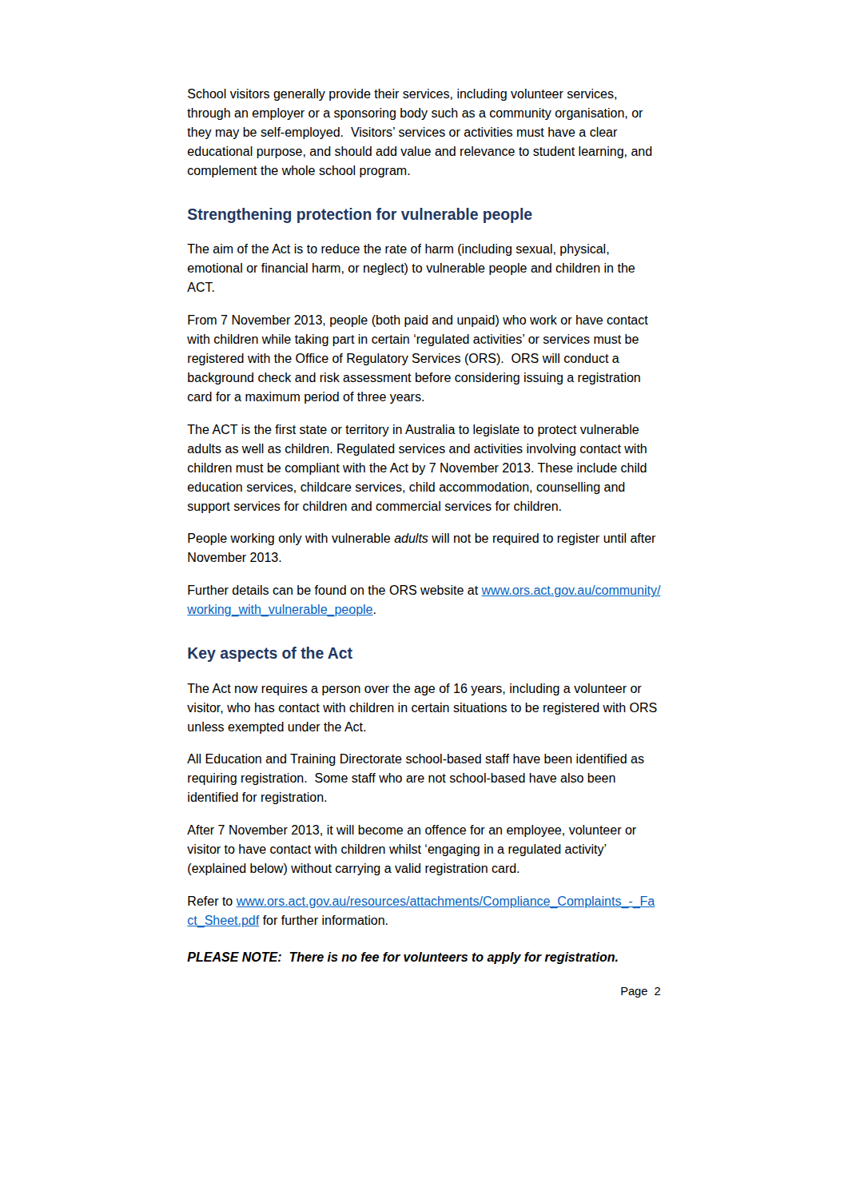School visitors generally provide their services, including volunteer services, through an employer or a sponsoring body such as a community organisation, or they may be self-employed. Visitors’ services or activities must have a clear educational purpose, and should add value and relevance to student learning, and complement the whole school program.
Strengthening protection for vulnerable people
The aim of the Act is to reduce the rate of harm (including sexual, physical, emotional or financial harm, or neglect) to vulnerable people and children in the ACT.
From 7 November 2013, people (both paid and unpaid) who work or have contact with children while taking part in certain ‘regulated activities’ or services must be registered with the Office of Regulatory Services (ORS). ORS will conduct a background check and risk assessment before considering issuing a registration card for a maximum period of three years.
The ACT is the first state or territory in Australia to legislate to protect vulnerable adults as well as children. Regulated services and activities involving contact with children must be compliant with the Act by 7 November 2013. These include child education services, childcare services, child accommodation, counselling and support services for children and commercial services for children.
People working only with vulnerable adults will not be required to register until after November 2013.
Further details can be found on the ORS website at www.ors.act.gov.au/community/working_with_vulnerable_people.
Key aspects of the Act
The Act now requires a person over the age of 16 years, including a volunteer or visitor, who has contact with children in certain situations to be registered with ORS unless exempted under the Act.
All Education and Training Directorate school-based staff have been identified as requiring registration. Some staff who are not school-based have also been identified for registration.
After 7 November 2013, it will become an offence for an employee, volunteer or visitor to have contact with children whilst ‘engaging in a regulated activity’ (explained below) without carrying a valid registration card.
Refer to www.ors.act.gov.au/resources/attachments/Compliance_Complaints_-_Fact_Sheet.pdf for further information.
PLEASE NOTE: There is no fee for volunteers to apply for registration.
Page 2